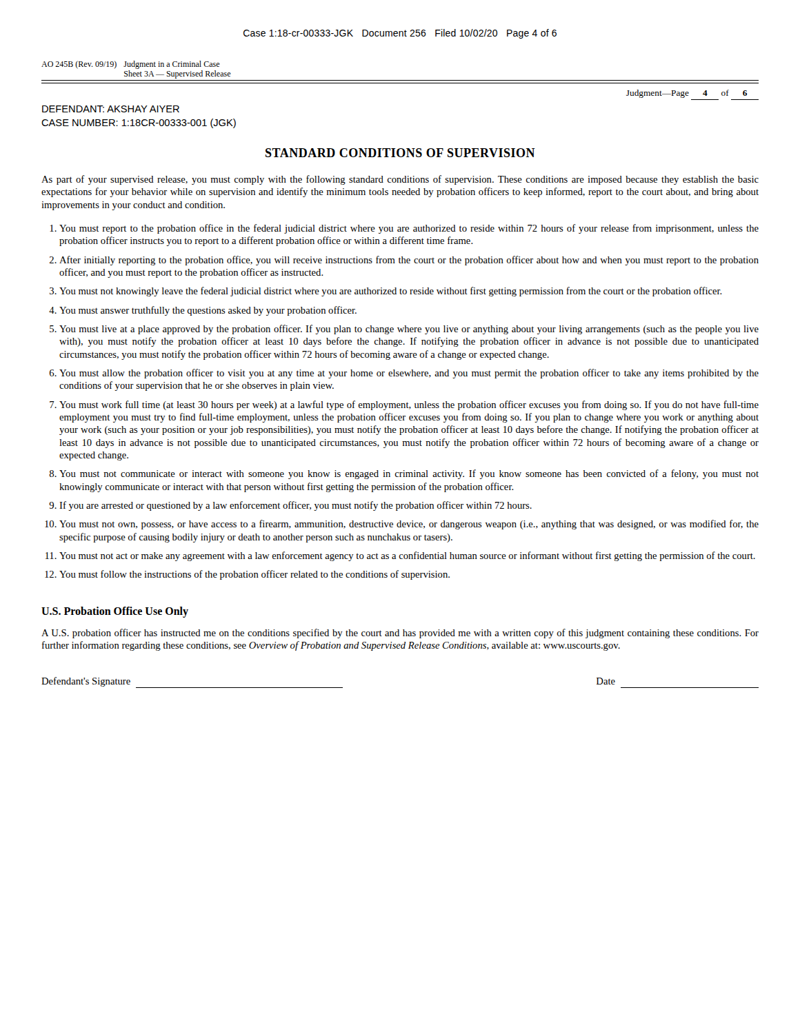Case 1:18-cr-00333-JGK Document 256 Filed 10/02/20 Page 4 of 6
AO 245B (Rev. 09/19) Judgment in a Criminal Case
Sheet 3A — Supervised Release
Judgment—Page 4 of 6
DEFENDANT: AKSHAY AIYER
CASE NUMBER: 1:18CR-00333-001 (JGK)
STANDARD CONDITIONS OF SUPERVISION
As part of your supervised release, you must comply with the following standard conditions of supervision. These conditions are imposed because they establish the basic expectations for your behavior while on supervision and identify the minimum tools needed by probation officers to keep informed, report to the court about, and bring about improvements in your conduct and condition.
You must report to the probation office in the federal judicial district where you are authorized to reside within 72 hours of your release from imprisonment, unless the probation officer instructs you to report to a different probation office or within a different time frame.
After initially reporting to the probation office, you will receive instructions from the court or the probation officer about how and when you must report to the probation officer, and you must report to the probation officer as instructed.
You must not knowingly leave the federal judicial district where you are authorized to reside without first getting permission from the court or the probation officer.
You must answer truthfully the questions asked by your probation officer.
You must live at a place approved by the probation officer. If you plan to change where you live or anything about your living arrangements (such as the people you live with), you must notify the probation officer at least 10 days before the change. If notifying the probation officer in advance is not possible due to unanticipated circumstances, you must notify the probation officer within 72 hours of becoming aware of a change or expected change.
You must allow the probation officer to visit you at any time at your home or elsewhere, and you must permit the probation officer to take any items prohibited by the conditions of your supervision that he or she observes in plain view.
You must work full time (at least 30 hours per week) at a lawful type of employment, unless the probation officer excuses you from doing so. If you do not have full-time employment you must try to find full-time employment, unless the probation officer excuses you from doing so. If you plan to change where you work or anything about your work (such as your position or your job responsibilities), you must notify the probation officer at least 10 days before the change. If notifying the probation officer at least 10 days in advance is not possible due to unanticipated circumstances, you must notify the probation officer within 72 hours of becoming aware of a change or expected change.
You must not communicate or interact with someone you know is engaged in criminal activity. If you know someone has been convicted of a felony, you must not knowingly communicate or interact with that person without first getting the permission of the probation officer.
If you are arrested or questioned by a law enforcement officer, you must notify the probation officer within 72 hours.
You must not own, possess, or have access to a firearm, ammunition, destructive device, or dangerous weapon (i.e., anything that was designed, or was modified for, the specific purpose of causing bodily injury or death to another person such as nunchakus or tasers).
You must not act or make any agreement with a law enforcement agency to act as a confidential human source or informant without first getting the permission of the court.
You must follow the instructions of the probation officer related to the conditions of supervision.
U.S. Probation Office Use Only
A U.S. probation officer has instructed me on the conditions specified by the court and has provided me with a written copy of this judgment containing these conditions. For further information regarding these conditions, see Overview of Probation and Supervised Release Conditions, available at: www.uscourts.gov.
Defendant's Signature
Date